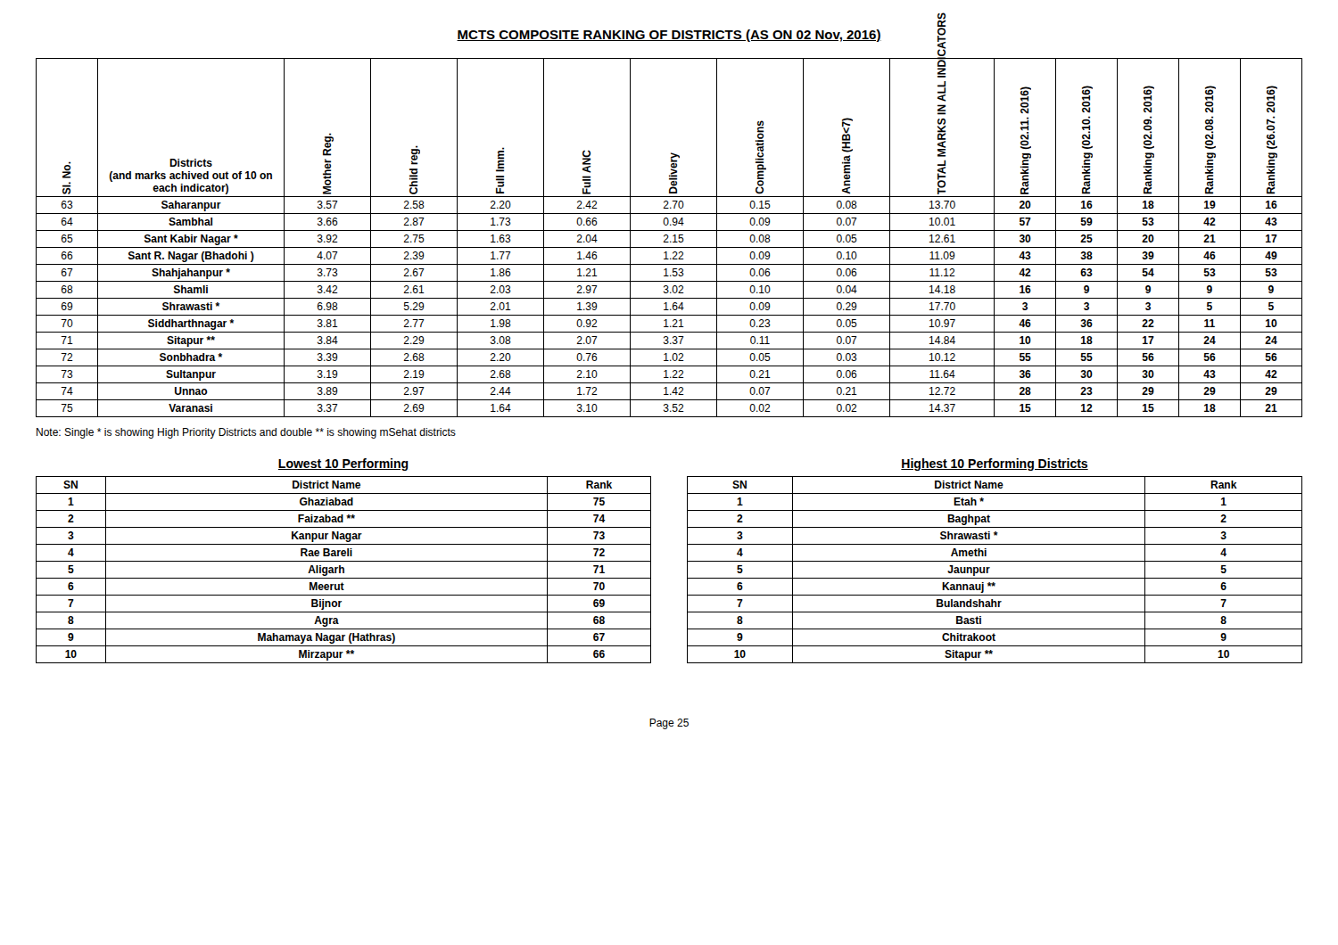MCTS COMPOSITE RANKING OF DISTRICTS (AS ON 02 Nov, 2016)
| Sl. No. | Districts (and marks achived out of 10 on each indicator) | Mother Reg. | Child reg. | Full Imm. | Full ANC | Delivery | Complications | Anemia (HB<7) | TOTAL MARKS IN ALL INDICATORS | Ranking (02.11. 2016) | Ranking (02.10. 2016) | Ranking (02.09. 2016) | Ranking (02.08. 2016) | Ranking (26.07. 2016) |
| --- | --- | --- | --- | --- | --- | --- | --- | --- | --- | --- | --- | --- | --- | --- |
| 63 | Saharanpur | 3.57 | 2.58 | 2.20 | 2.42 | 2.70 | 0.15 | 0.08 | 13.70 | 20 | 16 | 18 | 19 | 16 |
| 64 | Sambhal | 3.66 | 2.87 | 1.73 | 0.66 | 0.94 | 0.09 | 0.07 | 10.01 | 57 | 59 | 53 | 42 | 43 |
| 65 | Sant Kabir Nagar * | 3.92 | 2.75 | 1.63 | 2.04 | 2.15 | 0.08 | 0.05 | 12.61 | 30 | 25 | 20 | 21 | 17 |
| 66 | Sant R. Nagar (Bhadohi ) | 4.07 | 2.39 | 1.77 | 1.46 | 1.22 | 0.09 | 0.10 | 11.09 | 43 | 38 | 39 | 46 | 49 |
| 67 | Shahjahanpur * | 3.73 | 2.67 | 1.86 | 1.21 | 1.53 | 0.06 | 0.06 | 11.12 | 42 | 63 | 54 | 53 | 53 |
| 68 | Shamli | 3.42 | 2.61 | 2.03 | 2.97 | 3.02 | 0.10 | 0.04 | 14.18 | 16 | 9 | 9 | 9 | 9 |
| 69 | Shrawasti * | 6.98 | 5.29 | 2.01 | 1.39 | 1.64 | 0.09 | 0.29 | 17.70 | 3 | 3 | 3 | 5 | 5 |
| 70 | Siddharthnagar * | 3.81 | 2.77 | 1.98 | 0.92 | 1.21 | 0.23 | 0.05 | 10.97 | 46 | 36 | 22 | 11 | 10 |
| 71 | Sitapur ** | 3.84 | 2.29 | 3.08 | 2.07 | 3.37 | 0.11 | 0.07 | 14.84 | 10 | 18 | 17 | 24 | 24 |
| 72 | Sonbhadra * | 3.39 | 2.68 | 2.20 | 0.76 | 1.02 | 0.05 | 0.03 | 10.12 | 55 | 55 | 56 | 56 | 56 |
| 73 | Sultanpur | 3.19 | 2.19 | 2.68 | 2.10 | 1.22 | 0.21 | 0.06 | 11.64 | 36 | 30 | 30 | 43 | 42 |
| 74 | Unnao | 3.89 | 2.97 | 2.44 | 1.72 | 1.42 | 0.07 | 0.21 | 12.72 | 28 | 23 | 29 | 29 | 29 |
| 75 | Varanasi | 3.37 | 2.69 | 1.64 | 3.10 | 3.52 | 0.02 | 0.02 | 14.37 | 15 | 12 | 15 | 18 | 21 |
Note: Single * is showing High Priority Districts and double ** is showing mSehat districts
Lowest 10 Performing
| SN | District Name | Rank |
| --- | --- | --- |
| 1 | Ghaziabad | 75 |
| 2 | Faizabad ** | 74 |
| 3 | Kanpur Nagar | 73 |
| 4 | Rae Bareli | 72 |
| 5 | Aligarh | 71 |
| 6 | Meerut | 70 |
| 7 | Bijnor | 69 |
| 8 | Agra | 68 |
| 9 | Mahamaya Nagar (Hathras) | 67 |
| 10 | Mirzapur ** | 66 |
Highest 10 Performing Districts
| SN | District Name | Rank |
| --- | --- | --- |
| 1 | Etah * | 1 |
| 2 | Baghpat | 2 |
| 3 | Shrawasti * | 3 |
| 4 | Amethi | 4 |
| 5 | Jaunpur | 5 |
| 6 | Kannauj ** | 6 |
| 7 | Bulandshahr | 7 |
| 8 | Basti | 8 |
| 9 | Chitrakoot | 9 |
| 10 | Sitapur ** | 10 |
Page 25